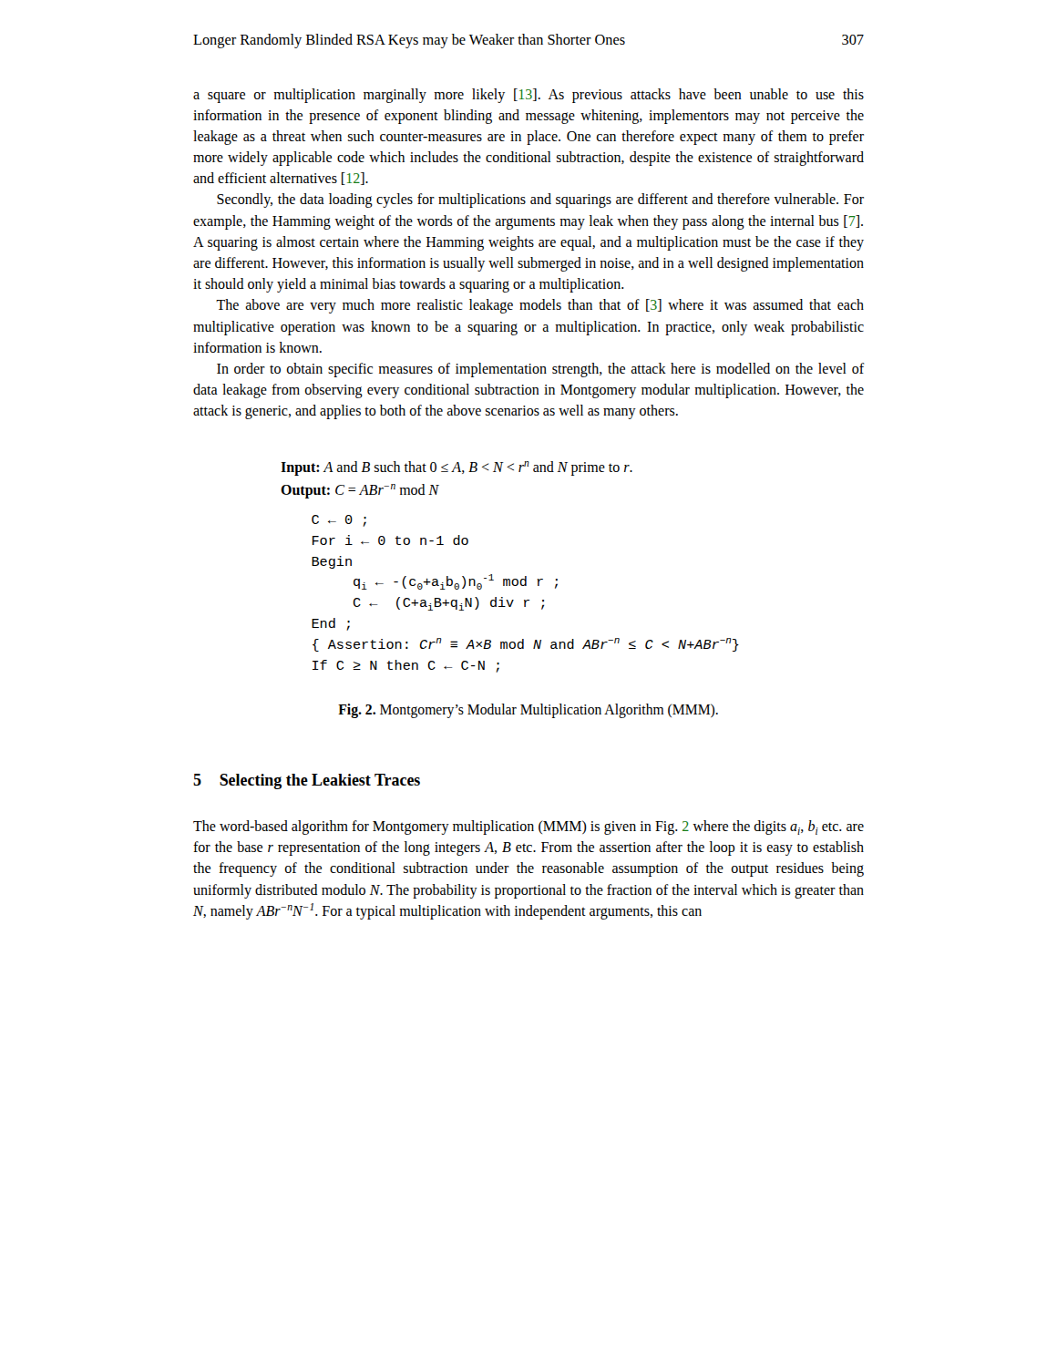Longer Randomly Blinded RSA Keys may be Weaker than Shorter Ones 307
a square or multiplication marginally more likely [13]. As previous attacks have been unable to use this information in the presence of exponent blinding and message whitening, implementors may not perceive the leakage as a threat when such counter-measures are in place. One can therefore expect many of them to prefer more widely applicable code which includes the conditional subtraction, despite the existence of straightforward and efficient alternatives [12].
Secondly, the data loading cycles for multiplications and squarings are different and therefore vulnerable. For example, the Hamming weight of the words of the arguments may leak when they pass along the internal bus [7]. A squaring is almost certain where the Hamming weights are equal, and a multiplication must be the case if they are different. However, this information is usually well submerged in noise, and in a well designed implementation it should only yield a minimal bias towards a squaring or a multiplication.
The above are very much more realistic leakage models than that of [3] where it was assumed that each multiplicative operation was known to be a squaring or a multiplication. In practice, only weak probabilistic information is known.
In order to obtain specific measures of implementation strength, the attack here is modelled on the level of data leakage from observing every conditional subtraction in Montgomery modular multiplication. However, the attack is generic, and applies to both of the above scenarios as well as many others.
Input: A and B such that 0 ≤ A, B < N < rn and N prime to r.
Output: C = ABr−n mod N
C ← 0 ;
For i ← 0 to n-1 do
Begin
     qi ← -(c0+aib0)n0-1 mod r ;
     C ←  (C+aiB+qiN) div r ;
End ;
{ Assertion: Crn ≡ A×B mod N and ABr−n ≤ C < N+ABr−n}
If C ≥ N then C ← C-N ;
Fig. 2. Montgomery’s Modular Multiplication Algorithm (MMM).
5 Selecting the Leakiest Traces
The word-based algorithm for Montgomery multiplication (MMM) is given in Fig. 2 where the digits ai, bi etc. are for the base r representation of the long integers A, B etc. From the assertion after the loop it is easy to establish the frequency of the conditional subtraction under the reasonable assumption of the output residues being uniformly distributed modulo N. The probability is proportional to the fraction of the interval which is greater than N, namely ABr−nN−1. For a typical multiplication with independent arguments, this can